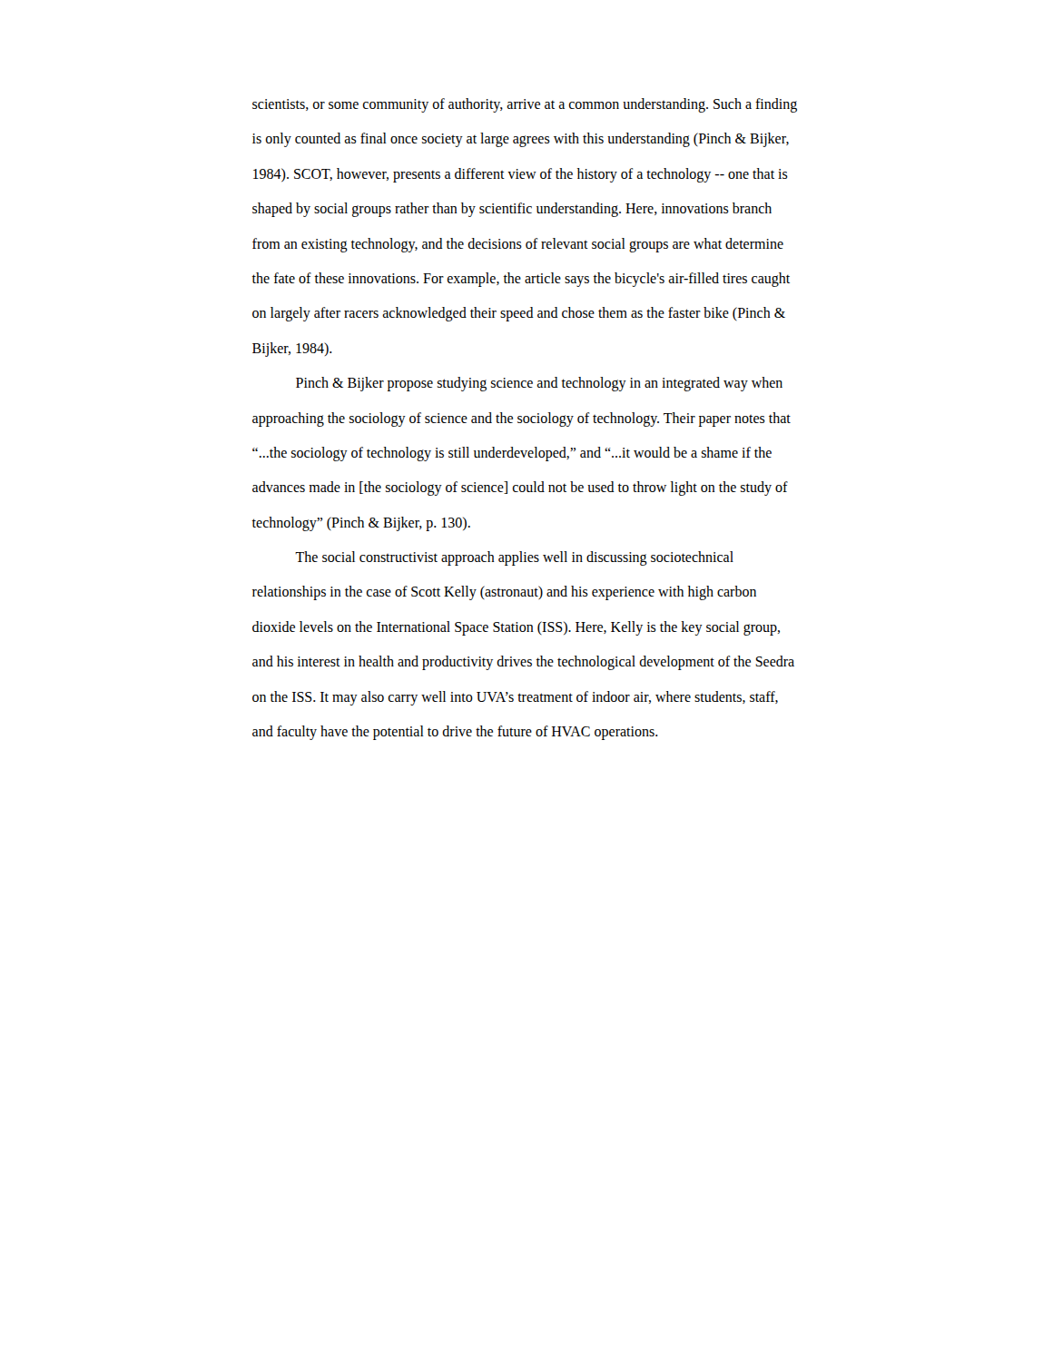scientists, or some community of authority, arrive at a common understanding. Such a finding is only counted as final once society at large agrees with this understanding (Pinch & Bijker, 1984). SCOT, however, presents a different view of the history of a technology -- one that is shaped by social groups rather than by scientific understanding. Here, innovations branch from an existing technology, and the decisions of relevant social groups are what determine the fate of these innovations. For example, the article says the bicycle's air-filled tires caught on largely after racers acknowledged their speed and chose them as the faster bike (Pinch & Bijker, 1984).
Pinch & Bijker propose studying science and technology in an integrated way when approaching the sociology of science and the sociology of technology. Their paper notes that “...the sociology of technology is still underdeveloped,” and “...it would be a shame if the advances made in [the sociology of science] could not be used to throw light on the study of technology” (Pinch & Bijker, p. 130).
The social constructivist approach applies well in discussing sociotechnical relationships in the case of Scott Kelly (astronaut) and his experience with high carbon dioxide levels on the International Space Station (ISS). Here, Kelly is the key social group, and his interest in health and productivity drives the technological development of the Seedra on the ISS. It may also carry well into UVA’s treatment of indoor air, where students, staff, and faculty have the potential to drive the future of HVAC operations.